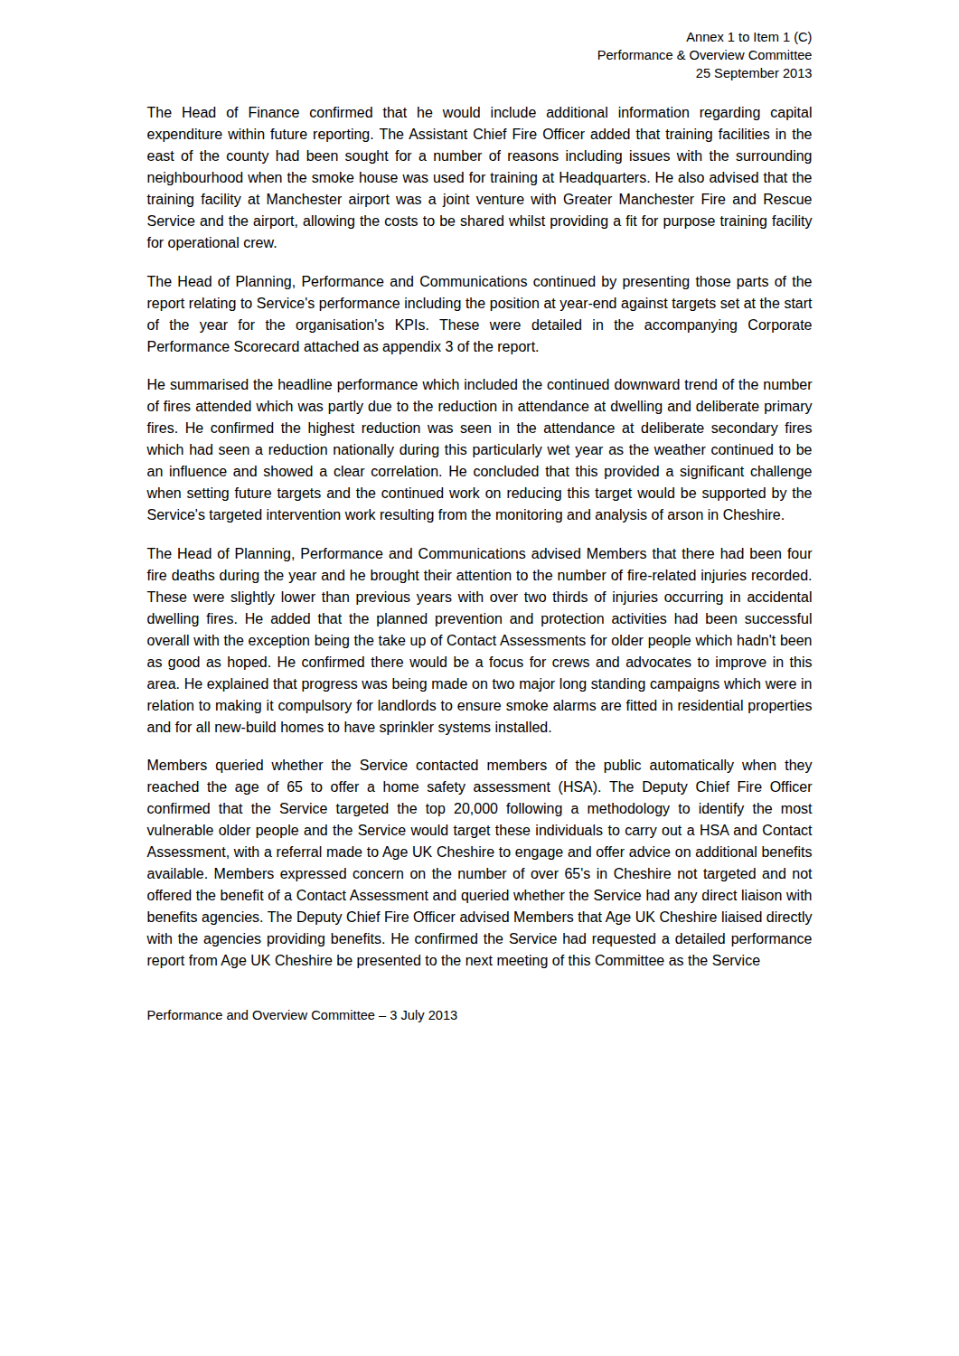Annex 1 to Item 1 (C)
Performance & Overview Committee
25 September 2013
The Head of Finance confirmed that he would include additional information regarding capital expenditure within future reporting. The Assistant Chief Fire Officer added that training facilities in the east of the county had been sought for a number of reasons including issues with the surrounding neighbourhood when the smoke house was used for training at Headquarters. He also advised that the training facility at Manchester airport was a joint venture with Greater Manchester Fire and Rescue Service and the airport, allowing the costs to be shared whilst providing a fit for purpose training facility for operational crew.
The Head of Planning, Performance and Communications continued by presenting those parts of the report relating to Service's performance including the position at year-end against targets set at the start of the year for the organisation's KPIs. These were detailed in the accompanying Corporate Performance Scorecard attached as appendix 3 of the report.
He summarised the headline performance which included the continued downward trend of the number of fires attended which was partly due to the reduction in attendance at dwelling and deliberate primary fires. He confirmed the highest reduction was seen in the attendance at deliberate secondary fires which had seen a reduction nationally during this particularly wet year as the weather continued to be an influence and showed a clear correlation. He concluded that this provided a significant challenge when setting future targets and the continued work on reducing this target would be supported by the Service's targeted intervention work resulting from the monitoring and analysis of arson in Cheshire.
The Head of Planning, Performance and Communications advised Members that there had been four fire deaths during the year and he brought their attention to the number of fire-related injuries recorded. These were slightly lower than previous years with over two thirds of injuries occurring in accidental dwelling fires. He added that the planned prevention and protection activities had been successful overall with the exception being the take up of Contact Assessments for older people which hadn't been as good as hoped. He confirmed there would be a focus for crews and advocates to improve in this area. He explained that progress was being made on two major long standing campaigns which were in relation to making it compulsory for landlords to ensure smoke alarms are fitted in residential properties and for all new-build homes to have sprinkler systems installed.
Members queried whether the Service contacted members of the public automatically when they reached the age of 65 to offer a home safety assessment (HSA). The Deputy Chief Fire Officer confirmed that the Service targeted the top 20,000 following a methodology to identify the most vulnerable older people and the Service would target these individuals to carry out a HSA and Contact Assessment, with a referral made to Age UK Cheshire to engage and offer advice on additional benefits available. Members expressed concern on the number of over 65's in Cheshire not targeted and not offered the benefit of a Contact Assessment and queried whether the Service had any direct liaison with benefits agencies. The Deputy Chief Fire Officer advised Members that Age UK Cheshire liaised directly with the agencies providing benefits. He confirmed the Service had requested a detailed performance report from Age UK Cheshire be presented to the next meeting of this Committee as the Service
Performance and Overview Committee – 3 July 2013